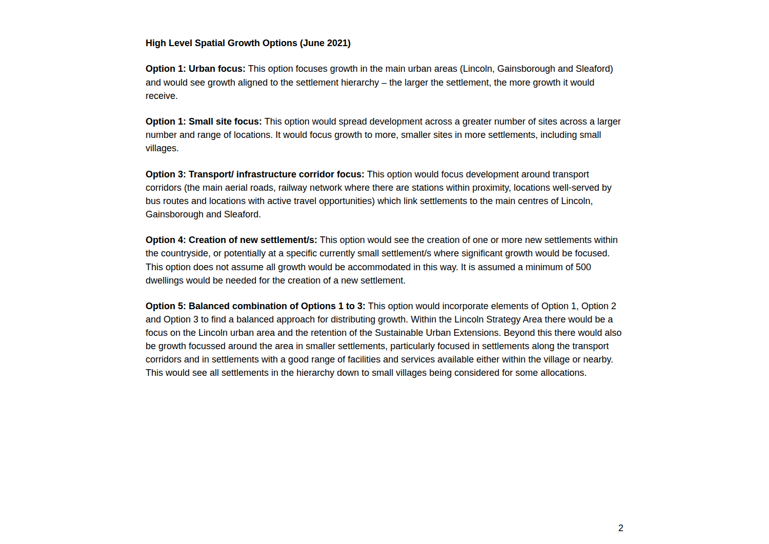High Level Spatial Growth Options (June 2021)
Option 1: Urban focus: This option focuses growth in the main urban areas (Lincoln, Gainsborough and Sleaford) and would see growth aligned to the settlement hierarchy – the larger the settlement, the more growth it would receive.
Option 1: Small site focus: This option would spread development across a greater number of sites across a larger number and range of locations. It would focus growth to more, smaller sites in more settlements, including small villages.
Option 3: Transport/ infrastructure corridor focus: This option would focus development around transport corridors (the main aerial roads, railway network where there are stations within proximity, locations well-served by bus routes and locations with active travel opportunities) which link settlements to the main centres of Lincoln, Gainsborough and Sleaford.
Option 4: Creation of new settlement/s: This option would see the creation of one or more new settlements within the countryside, or potentially at a specific currently small settlement/s where significant growth would be focused. This option does not assume all growth would be accommodated in this way. It is assumed a minimum of 500 dwellings would be needed for the creation of a new settlement.
Option 5: Balanced combination of Options 1 to 3: This option would incorporate elements of Option 1, Option 2 and Option 3 to find a balanced approach for distributing growth. Within the Lincoln Strategy Area there would be a focus on the Lincoln urban area and the retention of the Sustainable Urban Extensions. Beyond this there would also be growth focussed around the area in smaller settlements, particularly focused in settlements along the transport corridors and in settlements with a good range of facilities and services available either within the village or nearby. This would see all settlements in the hierarchy down to small villages being considered for some allocations.
2